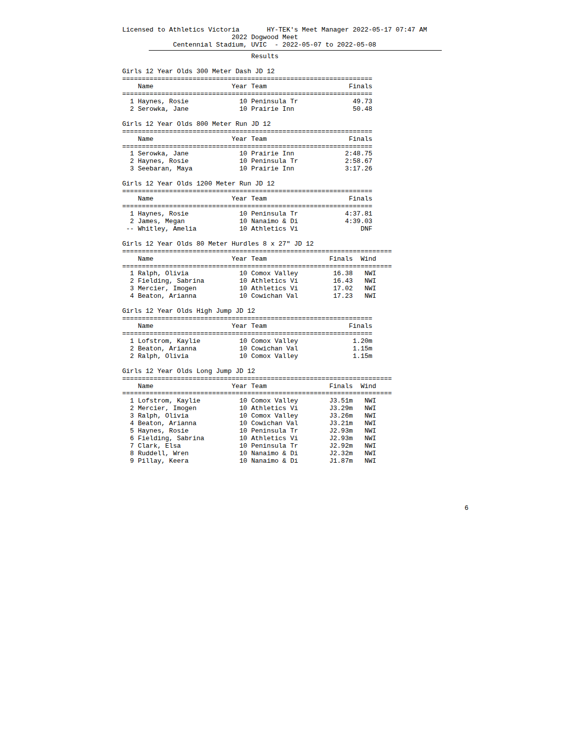Licensed to Athletics Victoria       HY-TEK's Meet Manager 2022-05-17 07:47 AM
                            2022 Dogwood Meet
             Centennial Stadium, UVIC  - 2022-05-07 to 2022-05-08
                                 Results
Girls 12 Year Olds 300 Meter Dash JD 12
================================================================
    Name                    Year Team                     Finals
================================================================
  1 Haynes, Rosie             10 Peninsula Tr              49.73
  2 Serowka, Jane             10 Prairie Inn               50.48

Girls 12 Year Olds 800 Meter Run JD 12
================================================================
    Name                    Year Team                     Finals
================================================================
  1 Serowka, Jane             10 Prairie Inn             2:48.75
  2 Haynes, Rosie             10 Peninsula Tr            2:58.67
  3 Seebaran, Maya            10 Prairie Inn             3:17.26

Girls 12 Year Olds 1200 Meter Run JD 12
================================================================
    Name                    Year Team                     Finals
================================================================
  1 Haynes, Rosie             10 Peninsula Tr            4:37.81
  2 James, Megan              10 Nanaimo & Di            4:39.03
 -- Whitley, Amelia           10 Athletics Vi                DNF

Girls 12 Year Olds 80 Meter Hurdles 8 x 27" JD 12
=====================================================================
    Name                    Year Team                Finals  Wind
=====================================================================
  1 Ralph, Olivia             10 Comox Valley         16.38   NWI
  2 Fielding, Sabrina         10 Athletics Vi         16.43   NWI
  3 Mercier, Imogen           10 Athletics Vi         17.02   NWI
  4 Beaton, Arianna           10 Cowichan Val         17.23   NWI

Girls 12 Year Olds High Jump JD 12
================================================================
    Name                    Year Team                     Finals
================================================================
  1 Lofstrom, Kaylie          10 Comox Valley              1.20m
  2 Beaton, Arianna           10 Cowichan Val              1.15m
  2 Ralph, Olivia             10 Comox Valley              1.15m

Girls 12 Year Olds Long Jump JD 12
=====================================================================
    Name                    Year Team                Finals  Wind
=====================================================================
  1 Lofstrom, Kaylie          10 Comox Valley        J3.51m   NWI
  2 Mercier, Imogen           10 Athletics Vi        J3.29m   NWI
  3 Ralph, Olivia             10 Comox Valley        J3.26m   NWI
  4 Beaton, Arianna           10 Cowichan Val        J3.21m   NWI
  5 Haynes, Rosie             10 Peninsula Tr        J2.93m   NWI
  6 Fielding, Sabrina         10 Athletics Vi        J2.93m   NWI
  7 Clark, Elsa               10 Peninsula Tr        J2.92m   NWI
  8 Ruddell, Wren             10 Nanaimo & Di        J2.32m   NWI
  9 Pillay, Keera             10 Nanaimo & Di        J1.87m   NWI
6